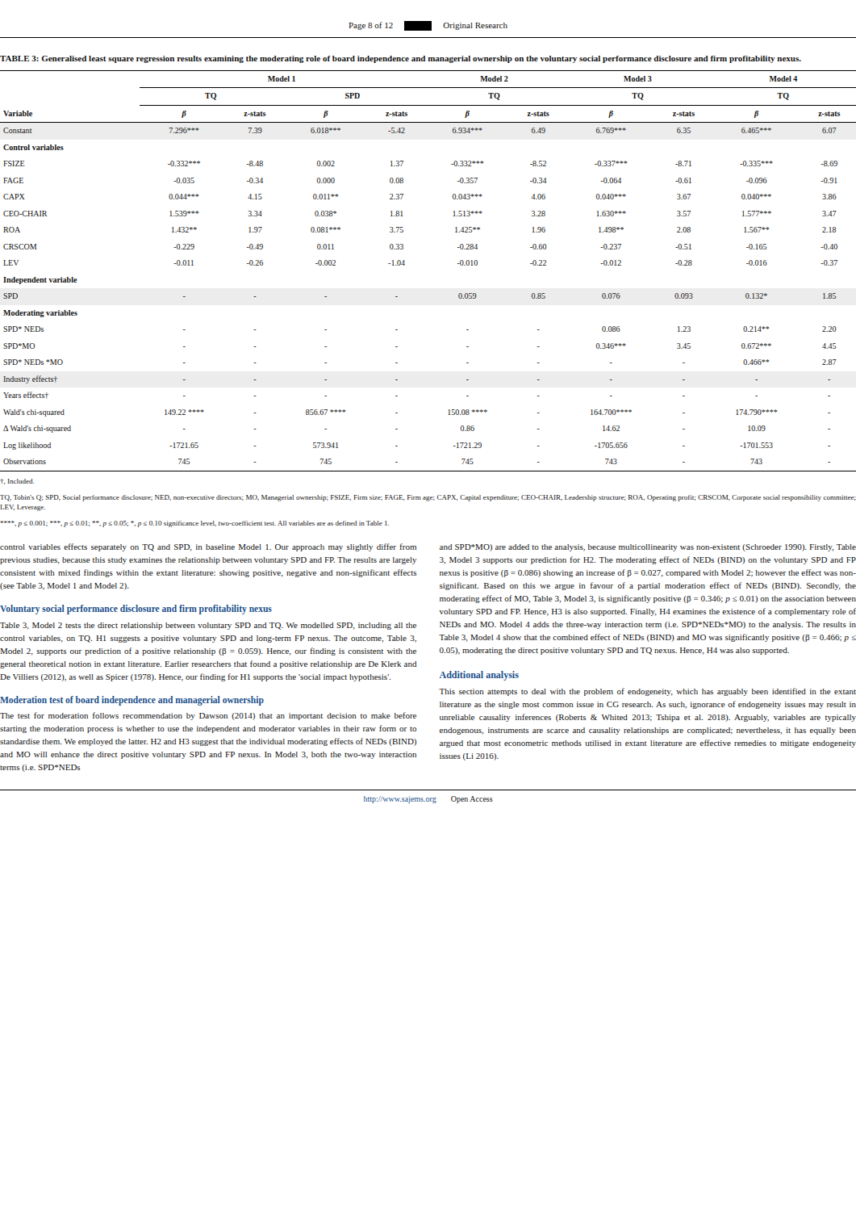Page 8 of 12 Original Research
TABLE 3: Generalised least square regression results examining the moderating role of board independence and managerial ownership on the voluntary social performance disclosure and firm profitability nexus.
| Variable | Model 1 | Model 2 | Model 3 | Model 4 |
| --- | --- | --- | --- | --- |
| TQ | SPD | TQ | TQ | TQ |
| β | z-stats | β | z-stats | β | z-stats | β | z-stats | β | z-stats |
| Constant | 7.296*** | 7.39 | 6.018*** | -5.42 | 6.934*** | 6.49 | 6.769*** | 6.35 | 6.465*** | 6.07 |
| Control variables |
| FSIZE | -0.332*** | -8.48 | 0.002 | 1.37 | -0.332*** | -8.52 | -0.337*** | -8.71 | -0.335*** | -8.69 |
| FAGE | -0.035 | -0.34 | 0.000 | 0.08 | -0.357 | -0.34 | -0.064 | -0.61 | -0.096 | -0.91 |
| CAPX | 0.044*** | 4.15 | 0.011** | 2.37 | 0.043*** | 4.06 | 0.040*** | 3.67 | 0.040*** | 3.86 |
| CEO-CHAIR | 1.539*** | 3.34 | 0.038* | 1.81 | 1.513*** | 3.28 | 1.630*** | 3.57 | 1.577*** | 3.47 |
| ROA | 1.432** | 1.97 | 0.081*** | 3.75 | 1.425** | 1.96 | 1.498** | 2.08 | 1.567** | 2.18 |
| CRSCOM | -0.229 | -0.49 | 0.011 | 0.33 | -0.284 | -0.60 | -0.237 | -0.51 | -0.165 | -0.40 |
| LEV | -0.011 | -0.26 | -0.002 | -1.04 | -0.010 | -0.22 | -0.012 | -0.28 | -0.016 | -0.37 |
| Independent variable |
| SPD | - | - | - | - | 0.059 | 0.85 | 0.076 | 0.093 | 0.132* | 1.85 |
| Moderating variables |
| SPD* NEDs | - | - | - | - | - | - | 0.086 | 1.23 | 0.214** | 2.20 |
| SPD*MO | - | - | - | - | - | - | 0.346*** | 3.45 | 0.672*** | 4.45 |
| SPD* NEDs *MO | - | - | - | - | - | - | - | - | 0.466** | 2.87 |
| Industry effects† | - | - | - | - | - | - | - | - | - | - |
| Years effects† | - | - | - | - | - | - | - | - | - | - |
| Wald's chi-squared | 149.22 **** | - | 856.67 **** | - | 150.08 **** | - | 164.700**** | - | 174.790**** | - |
| Δ Wald's chi-squared | - | - | - | - | 0.86 | - | 14.62 | - | 10.09 | - |
| Log likelihood | -1721.65 | - | 573.941 | - | -1721.29 | - | -1705.656 | - | -1701.553 | - |
| Observations | 745 | - | 745 | - | 745 | - | 743 | - | 743 | - |
†, Included.
TQ, Tobin's Q; SPD, Social performance disclosure; NED, non-executive directors; MO, Managerial ownership; FSIZE, Firm size; FAGE, Firm age; CAPX, Capital expenditure; CEO-CHAIR, Leadership structure; ROA, Operating profit; CRSCOM, Corporate social responsibility committee; LEV, Leverage.
****, p ≤ 0.001; ***, p ≤ 0.01; **, p ≤ 0.05; *, p ≤ 0.10 significance level, two-coefficient test. All variables are as defined in Table 1.
control variables effects separately on TQ and SPD, in baseline Model 1. Our approach may slightly differ from previous studies, because this study examines the relationship between voluntary SPD and FP. The results are largely consistent with mixed findings within the extant literature: showing positive, negative and non-significant effects (see Table 3, Model 1 and Model 2).
Voluntary social performance disclosure and firm profitability nexus
Table 3, Model 2 tests the direct relationship between voluntary SPD and TQ. We modelled SPD, including all the control variables, on TQ. H1 suggests a positive voluntary SPD and long-term FP nexus. The outcome, Table 3, Model 2, supports our prediction of a positive relationship (β = 0.059). Hence, our finding is consistent with the general theoretical notion in extant literature. Earlier researchers that found a positive relationship are De Klerk and De Villiers (2012), as well as Spicer (1978). Hence, our finding for H1 supports the 'social impact hypothesis'.
Moderation test of board independence and managerial ownership
The test for moderation follows recommendation by Dawson (2014) that an important decision to make before starting the moderation process is whether to use the independent and moderator variables in their raw form or to standardise them. We employed the latter. H2 and H3 suggest that the individual moderating effects of NEDs (BIND) and MO will enhance the direct positive voluntary SPD and FP nexus. In Model 3, both the two-way interaction terms (i.e. SPD*NEDs
and SPD*MO) are added to the analysis, because multicollinearity was non-existent (Schroeder 1990). Firstly, Table 3, Model 3 supports our prediction for H2. The moderating effect of NEDs (BIND) on the voluntary SPD and FP nexus is positive (β = 0.086) showing an increase of β = 0.027, compared with Model 2; however the effect was non-significant. Based on this we argue in favour of a partial moderation effect of NEDs (BIND). Secondly, the moderating effect of MO, Table 3, Model 3, is significantly positive (β = 0.346; p ≤ 0.01) on the association between voluntary SPD and FP. Hence, H3 is also supported. Finally, H4 examines the existence of a complementary role of NEDs and MO. Model 4 adds the three-way interaction term (i.e. SPD*NEDs*MO) to the analysis. The results in Table 3, Model 4 show that the combined effect of NEDs (BIND) and MO was significantly positive (β = 0.466; p ≤ 0.05), moderating the direct positive voluntary SPD and TQ nexus. Hence, H4 was also supported.
Additional analysis
This section attempts to deal with the problem of endogeneity, which has arguably been identified in the extant literature as the single most common issue in CG research. As such, ignorance of endogeneity issues may result in unreliable causality inferences (Roberts & Whited 2013; Tshipa et al. 2018). Arguably, variables are typically endogenous, instruments are scarce and causality relationships are complicated; nevertheless, it has equally been argued that most econometric methods utilised in extant literature are effective remedies to mitigate endogeneity issues (Li 2016).
http://www.sajems.org Open Access